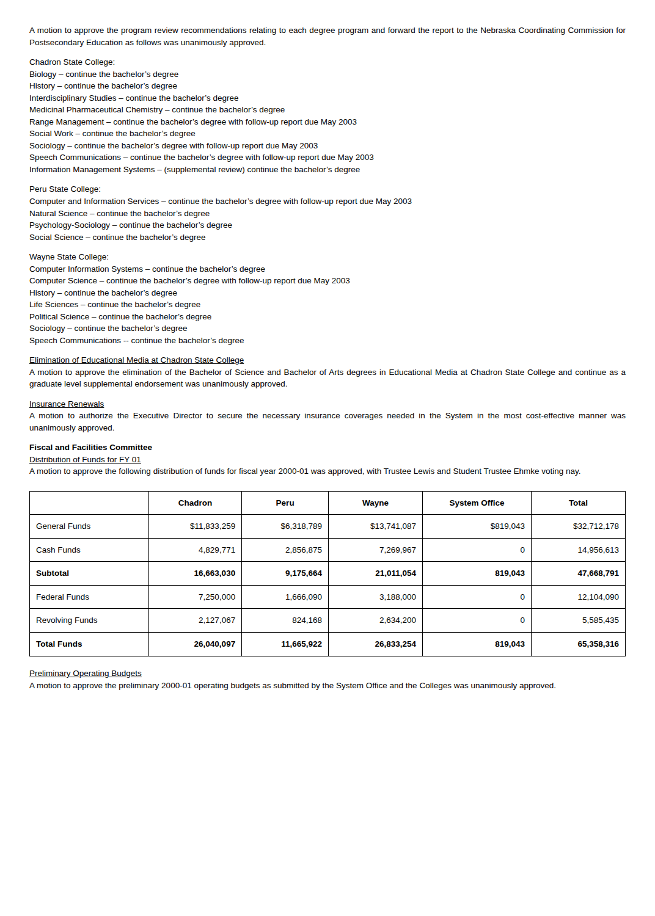A motion to approve the program review recommendations relating to each degree program and forward the report to the Nebraska Coordinating Commission for Postsecondary Education as follows was unanimously approved.
Chadron State College:
Biology – continue the bachelor’s degree
History – continue the bachelor’s degree
Interdisciplinary Studies – continue the bachelor’s degree
Medicinal Pharmaceutical Chemistry – continue the bachelor’s degree
Range Management – continue the bachelor’s degree with follow-up report due May 2003
Social Work – continue the bachelor’s degree
Sociology – continue the bachelor’s degree with follow-up report due May 2003
Speech Communications – continue the bachelor’s degree with follow-up report due May 2003
Information Management Systems – (supplemental review) continue the bachelor’s degree
Peru State College:
Computer and Information Services – continue the bachelor’s degree with follow-up report due May 2003
Natural Science – continue the bachelor’s degree
Psychology-Sociology – continue the bachelor’s degree
Social Science – continue the bachelor’s degree
Wayne State College:
Computer Information Systems – continue the bachelor’s degree
Computer Science – continue the bachelor’s degree with follow-up report due May 2003
History – continue the bachelor’s degree
Life Sciences – continue the bachelor’s degree
Political Science – continue the bachelor’s degree
Sociology – continue the bachelor’s degree
Speech Communications -- continue the bachelor’s degree
Elimination of Educational Media at Chadron State College
A motion to approve the elimination of the Bachelor of Science and Bachelor of Arts degrees in Educational Media at Chadron State College and continue as a graduate level supplemental endorsement was unanimously approved.
Insurance Renewals
A motion to authorize the Executive Director to secure the necessary insurance coverages needed in the System in the most cost-effective manner was unanimously approved.
Fiscal and Facilities Committee
Distribution of Funds for FY 01
A motion to approve the following distribution of funds for fiscal year 2000-01 was approved, with Trustee Lewis and Student Trustee Ehmke voting nay.
| | Chadron | Peru | Wayne | System Office | Total |
| --- | --- | --- | --- | --- | --- |
| General Funds | $11,833,259 | $6,318,789 | $13,741,087 | $819,043 | $32,712,178 |
| Cash Funds | 4,829,771 | 2,856,875 | 7,269,967 | 0 | 14,956,613 |
| Subtotal | 16,663,030 | 9,175,664 | 21,011,054 | 819,043 | 47,668,791 |
| Federal Funds | 7,250,000 | 1,666,090 | 3,188,000 | 0 | 12,104,090 |
| Revolving Funds | 2,127,067 | 824,168 | 2,634,200 | 0 | 5,585,435 |
| Total Funds | 26,040,097 | 11,665,922 | 26,833,254 | 819,043 | 65,358,316 |
Preliminary Operating Budgets
A motion to approve the preliminary 2000-01 operating budgets as submitted by the System Office and the Colleges was unanimously approved.